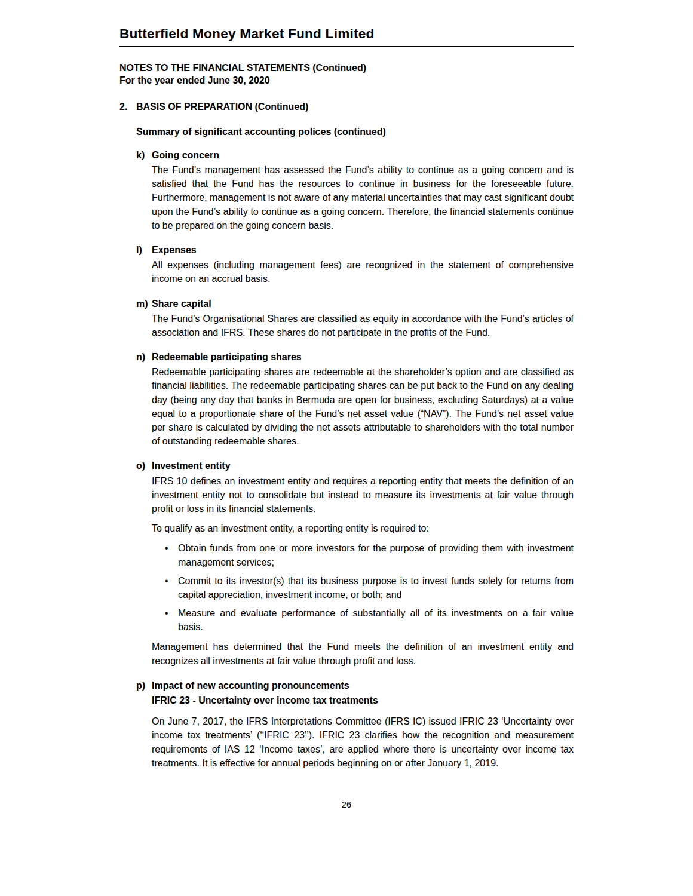Butterfield Money Market Fund Limited
NOTES TO THE FINANCIAL STATEMENTS (Continued)
For the year ended June 30, 2020
2. BASIS OF PREPARATION (Continued)
Summary of significant accounting polices (continued)
k) Going concern
The Fund’s management has assessed the Fund’s ability to continue as a going concern and is satisfied that the Fund has the resources to continue in business for the foreseeable future. Furthermore, management is not aware of any material uncertainties that may cast significant doubt upon the Fund’s ability to continue as a going concern. Therefore, the financial statements continue to be prepared on the going concern basis.
l) Expenses
All expenses (including management fees) are recognized in the statement of comprehensive income on an accrual basis.
m) Share capital
The Fund’s Organisational Shares are classified as equity in accordance with the Fund’s articles of association and IFRS. These shares do not participate in the profits of the Fund.
n) Redeemable participating shares
Redeemable participating shares are redeemable at the shareholder’s option and are classified as financial liabilities. The redeemable participating shares can be put back to the Fund on any dealing day (being any day that banks in Bermuda are open for business, excluding Saturdays) at a value equal to a proportionate share of the Fund’s net asset value (“NAV”). The Fund’s net asset value per share is calculated by dividing the net assets attributable to shareholders with the total number of outstanding redeemable shares.
o) Investment entity
IFRS 10 defines an investment entity and requires a reporting entity that meets the definition of an investment entity not to consolidate but instead to measure its investments at fair value through profit or loss in its financial statements.
To qualify as an investment entity, a reporting entity is required to:
Obtain funds from one or more investors for the purpose of providing them with investment management services;
Commit to its investor(s) that its business purpose is to invest funds solely for returns from capital appreciation, investment income, or both; and
Measure and evaluate performance of substantially all of its investments on a fair value basis.
Management has determined that the Fund meets the definition of an investment entity and recognizes all investments at fair value through profit and loss.
p) Impact of new accounting pronouncements
IFRIC 23 - Uncertainty over income tax treatments
On June 7, 2017, the IFRS Interpretations Committee (IFRS IC) issued IFRIC 23 ‘Uncertainty over income tax treatments’ (‘‘IFRIC 23’’). IFRIC 23 clarifies how the recognition and measurement requirements of IAS 12 ‘Income taxes’, are applied where there is uncertainty over income tax treatments. It is effective for annual periods beginning on or after January 1, 2019.
26